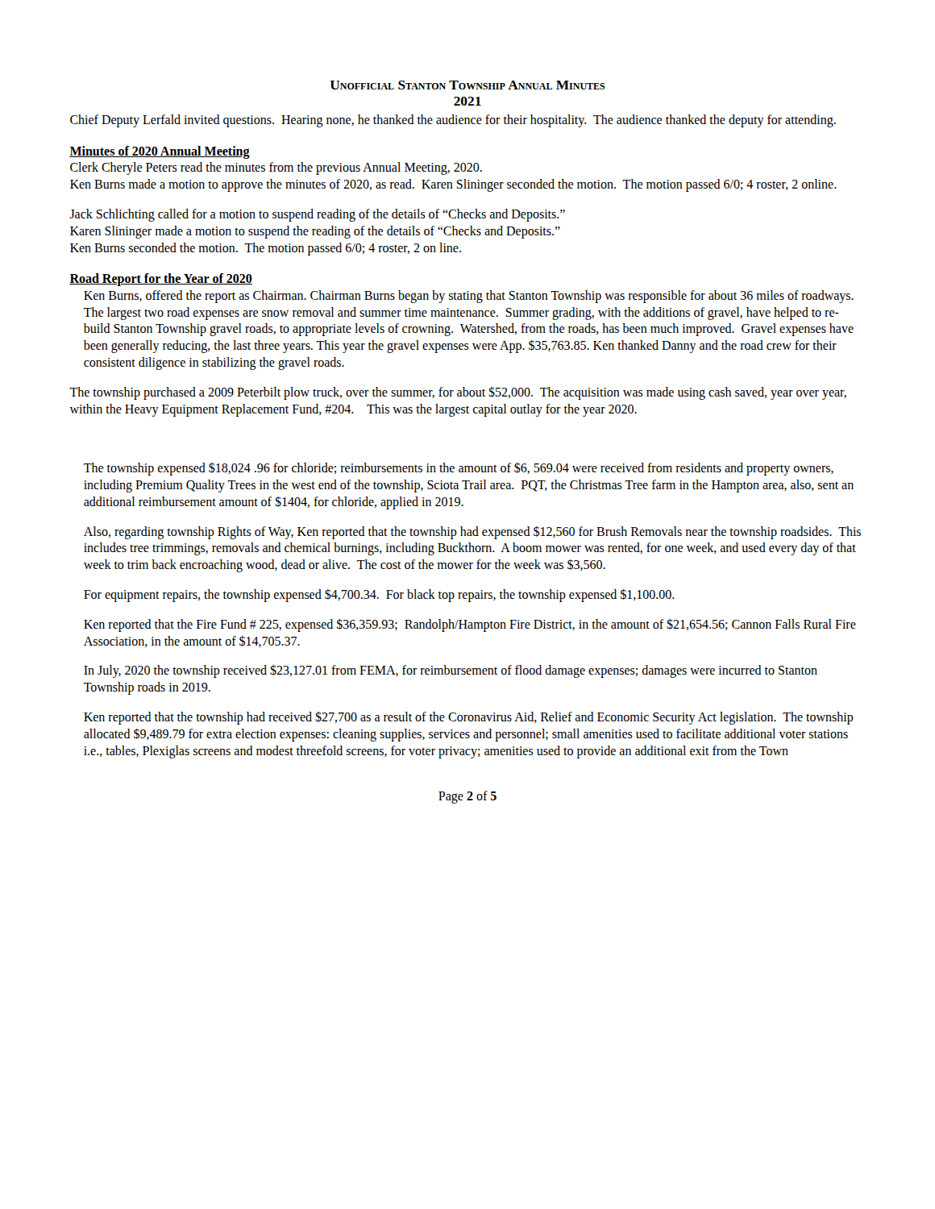Unofficial Stanton Township Annual Minutes
2021
Chief Deputy Lerfald invited questions. Hearing none, he thanked the audience for their hospitality. The audience thanked the deputy for attending.
Minutes of 2020 Annual Meeting
Clerk Cheryle Peters read the minutes from the previous Annual Meeting, 2020.
Ken Burns made a motion to approve the minutes of 2020, as read. Karen Slininger seconded the motion. The motion passed 6/0; 4 roster, 2 online.
Jack Schlichting called for a motion to suspend reading of the details of “Checks and Deposits.”
Karen Slininger made a motion to suspend the reading of the details of “Checks and Deposits.”
Ken Burns seconded the motion. The motion passed 6/0; 4 roster, 2 on line.
Road Report for the Year of 2020
Ken Burns, offered the report as Chairman. Chairman Burns began by stating that Stanton Township was responsible for about 36 miles of roadways. The largest two road expenses are snow removal and summer time maintenance. Summer grading, with the additions of gravel, have helped to re-build Stanton Township gravel roads, to appropriate levels of crowning. Watershed, from the roads, has been much improved. Gravel expenses have been generally reducing, the last three years. This year the gravel expenses were App. $35,763.85. Ken thanked Danny and the road crew for their consistent diligence in stabilizing the gravel roads.
The township purchased a 2009 Peterbilt plow truck, over the summer, for about $52,000. The acquisition was made using cash saved, year over year, within the Heavy Equipment Replacement Fund, #204. This was the largest capital outlay for the year 2020.
The township expensed $18,024 .96 for chloride; reimbursements in the amount of $6, 569.04 were received from residents and property owners, including Premium Quality Trees in the west end of the township, Sciota Trail area. PQT, the Christmas Tree farm in the Hampton area, also, sent an additional reimbursement amount of $1404, for chloride, applied in 2019.
Also, regarding township Rights of Way, Ken reported that the township had expensed $12,560 for Brush Removals near the township roadsides. This includes tree trimmings, removals and chemical burnings, including Buckthorn. A boom mower was rented, for one week, and used every day of that week to trim back encroaching wood, dead or alive. The cost of the mower for the week was $3,560.
For equipment repairs, the township expensed $4,700.34. For black top repairs, the township expensed $1,100.00.
Ken reported that the Fire Fund # 225, expensed $36,359.93; Randolph/Hampton Fire District, in the amount of $21,654.56; Cannon Falls Rural Fire Association, in the amount of $14,705.37.
In July, 2020 the township received $23,127.01 from FEMA, for reimbursement of flood damage expenses; damages were incurred to Stanton Township roads in 2019.
Ken reported that the township had received $27,700 as a result of the Coronavirus Aid, Relief and Economic Security Act legislation. The township allocated $9,489.79 for extra election expenses: cleaning supplies, services and personnel; small amenities used to facilitate additional voter stations i.e., tables, Plexiglas screens and modest threefold screens, for voter privacy; amenities used to provide an additional exit from the Town
Page 2 of 5